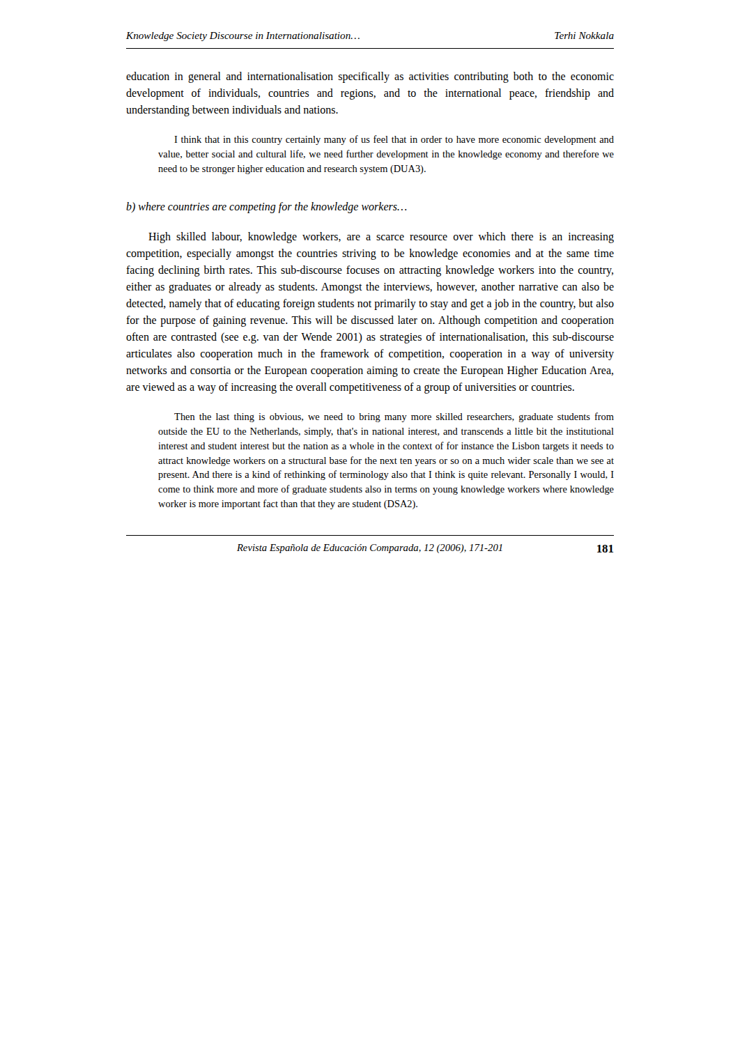Knowledge Society Discourse in Internationalisation… Terhi Nokkala
education in general and internationalisation specifically as activities contributing both to the economic development of individuals, countries and regions, and to the international peace, friendship and understanding between individuals and nations.
I think that in this country certainly many of us feel that in order to have more economic development and value, better social and cultural life, we need further development in the knowledge economy and therefore we need to be stronger higher education and research system (DUA3).
b) where countries are competing for the knowledge workers…
High skilled labour, knowledge workers, are a scarce resource over which there is an increasing competition, especially amongst the countries striving to be knowledge economies and at the same time facing declining birth rates. This sub-discourse focuses on attracting knowledge workers into the country, either as graduates or already as students. Amongst the interviews, however, another narrative can also be detected, namely that of educating foreign students not primarily to stay and get a job in the country, but also for the purpose of gaining revenue. This will be discussed later on. Although competition and cooperation often are contrasted (see e.g. van der Wende 2001) as strategies of internationalisation, this sub-discourse articulates also cooperation much in the framework of competition, cooperation in a way of university networks and consortia or the European cooperation aiming to create the European Higher Education Area, are viewed as a way of increasing the overall competitiveness of a group of universities or countries.
Then the last thing is obvious, we need to bring many more skilled researchers, graduate students from outside the EU to the Netherlands, simply, that's in national interest, and transcends a little bit the institutional interest and student interest but the nation as a whole in the context of for instance the Lisbon targets it needs to attract knowledge workers on a structural base for the next ten years or so on a much wider scale than we see at present. And there is a kind of rethinking of terminology also that I think is quite relevant. Personally I would, I come to think more and more of graduate students also in terms on young knowledge workers where knowledge worker is more important fact than that they are student (DSA2).
Revista Española de Educación Comparada, 12 (2006), 171-201 181